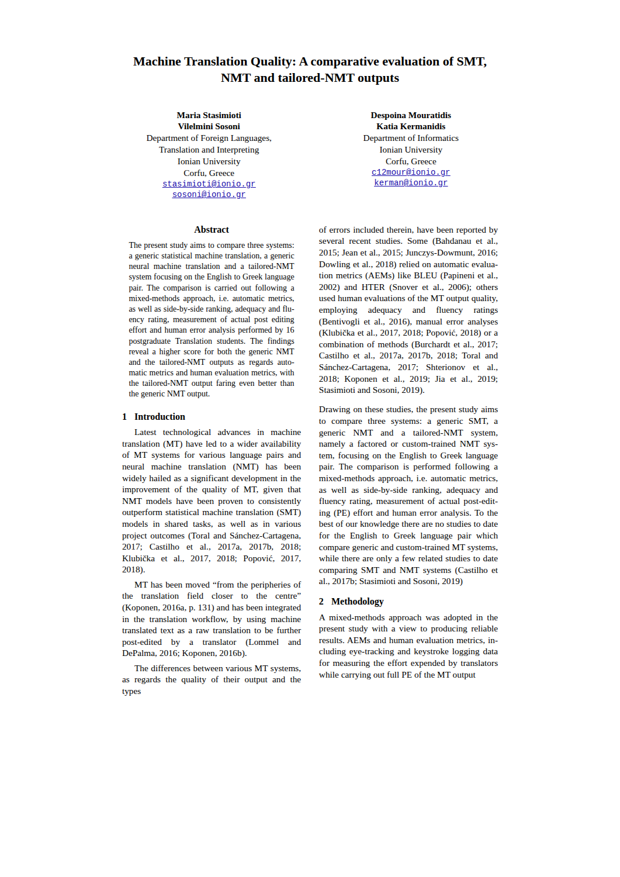Machine Translation Quality: A comparative evaluation of SMT, NMT and tailored-NMT outputs
Maria Stasimioti
Vilelmini Sosoni
Department of Foreign Languages,
Translation and Interpreting
Ionian University
Corfu, Greece
stasimioti@ionio.gr
sosoni@ionio.gr
Despoina Mouratidis
Katia Kermanidis
Department of Informatics
Ionian University
Corfu, Greece
c12mour@ionio.gr
kerman@ionio.gr
Abstract
The present study aims to compare three systems: a generic statistical machine translation, a generic neural machine translation and a tailored-NMT system focusing on the English to Greek language pair. The comparison is carried out following a mixed-methods approach, i.e. automatic metrics, as well as side-by-side ranking, adequacy and fluency rating, measurement of actual post editing effort and human error analysis performed by 16 postgraduate Translation students. The findings reveal a higher score for both the generic NMT and the tailored-NMT outputs as regards automatic metrics and human evaluation metrics, with the tailored-NMT output faring even better than the generic NMT output.
1 Introduction
Latest technological advances in machine translation (MT) have led to a wider availability of MT systems for various language pairs and neural machine translation (NMT) has been widely hailed as a significant development in the improvement of the quality of MT, given that NMT models have been proven to consistently outperform statistical machine translation (SMT) models in shared tasks, as well as in various project outcomes (Toral and Sánchez-Cartagena, 2017; Castilho et al., 2017a, 2017b, 2018; Klubička et al., 2017, 2018; Popović, 2017, 2018).
MT has been moved “from the peripheries of the translation field closer to the centre” (Koponen, 2016a, p. 131) and has been integrated in the translation workflow, by using machine translated text as a raw translation to be further post-edited by a translator (Lommel and DePalma, 2016; Koponen, 2016b).
The differences between various MT systems, as regards the quality of their output and the types
of errors included therein, have been reported by several recent studies. Some (Bahdanau et al., 2015; Jean et al., 2015; Junczys-Dowmunt, 2016; Dowling et al., 2018) relied on automatic evaluation metrics (AEMs) like BLEU (Papineni et al., 2002) and HTER (Snover et al., 2006); others used human evaluations of the MT output quality, employing adequacy and fluency ratings (Bentivogli et al., 2016), manual error analyses (Klubička et al., 2017, 2018; Popović, 2018) or a combination of methods (Burchardt et al., 2017; Castilho et al., 2017a, 2017b, 2018; Toral and Sánchez-Cartagena, 2017; Shterionov et al., 2018; Koponen et al., 2019; Jia et al., 2019; Stasimioti and Sosoni, 2019).
Drawing on these studies, the present study aims to compare three systems: a generic SMT, a generic NMT and a tailored-NMT system, namely a factored or custom-trained NMT system, focusing on the English to Greek language pair. The comparison is performed following a mixed-methods approach, i.e. automatic metrics, as well as side-by-side ranking, adequacy and fluency rating, measurement of actual post-editing (PE) effort and human error analysis. To the best of our knowledge there are no studies to date for the English to Greek language pair which compare generic and custom-trained MT systems, while there are only a few related studies to date comparing SMT and NMT systems (Castilho et al., 2017b; Stasimioti and Sosoni, 2019)
2 Methodology
A mixed-methods approach was adopted in the present study with a view to producing reliable results. AEMs and human evaluation metrics, including eye-tracking and keystroke logging data for measuring the effort expended by translators while carrying out full PE of the MT output